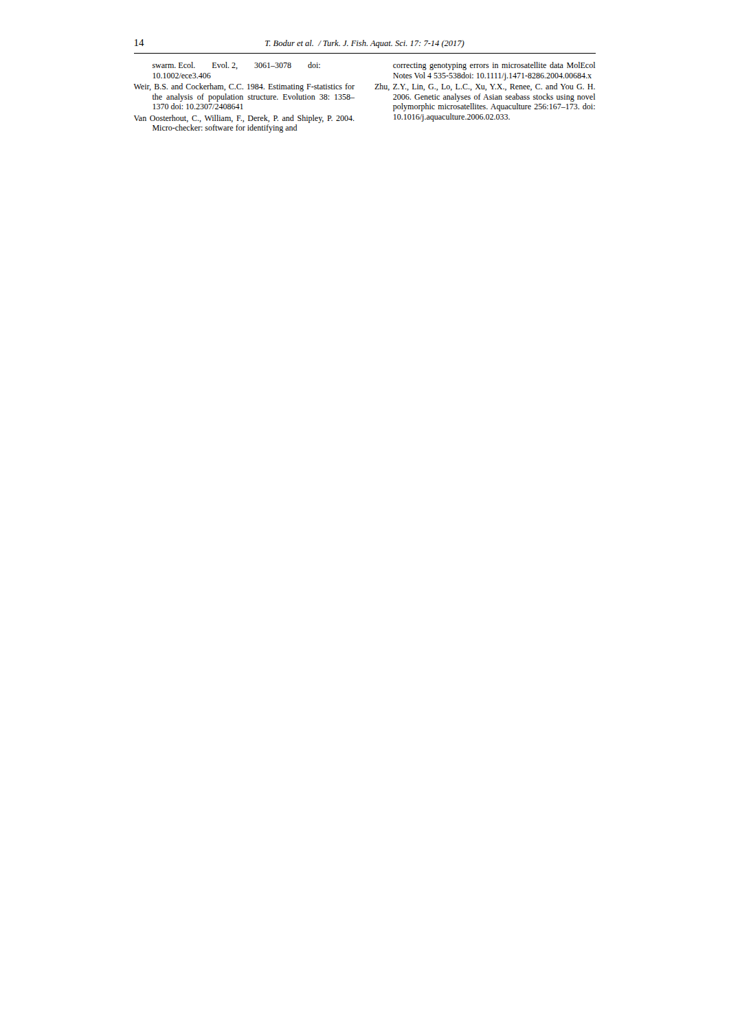14
T. Bodur et al. / Turk. J. Fish. Aquat. Sci. 17: 7-14 (2017)
swarm. Ecol. Evol. 2, 3061–3078 doi: 10.1002/ece3.406
Weir, B.S. and Cockerham, C.C. 1984. Estimating F-statistics for the analysis of population structure. Evolution 38: 1358–1370 doi: 10.2307/2408641
Van Oosterhout, C., William, F., Derek, P. and Shipley, P. 2004. Micro-checker: software for identifying and
correcting genotyping errors in microsatellite data MolEcol Notes Vol 4 535-538doi: 10.1111/j.1471-8286.2004.00684.x
Zhu, Z.Y., Lin, G., Lo, L.C., Xu, Y.X., Renee, C. and You G. H. 2006. Genetic analyses of Asian seabass stocks using novel polymorphic microsatellites. Aquaculture 256:167–173. doi: 10.1016/j.aquaculture.2006.02.033.